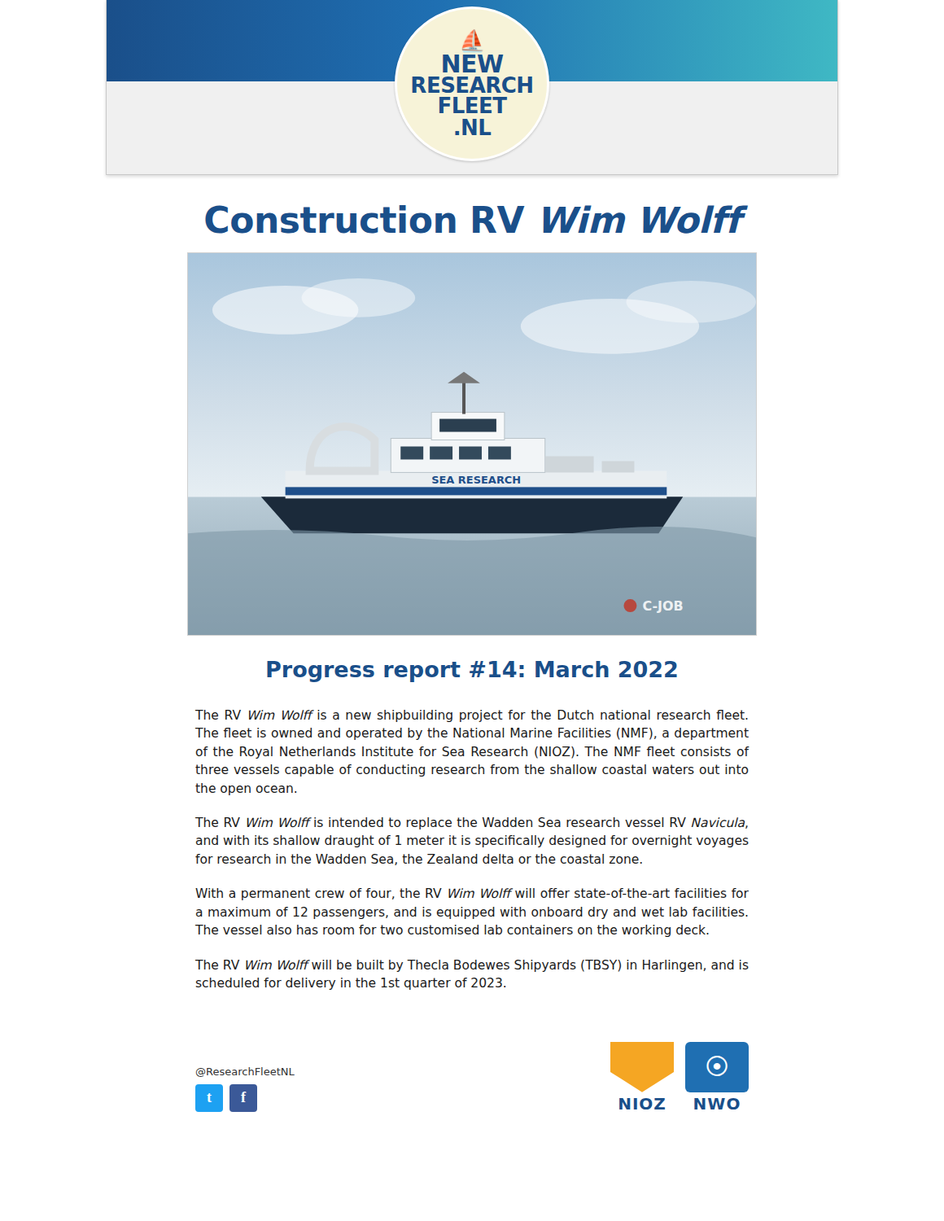⛵ NEW
RESEARCH FLEET .NL
Construction RV Wim Wolff
Progress report #14: March 2022
The RV Wim Wolff is a new shipbuilding project for the Dutch national research fleet. The fleet is owned and operated by the National Marine Facilities (NMF), a department of the Royal Netherlands Institute for Sea Research (NIOZ). The NMF fleet consists of three vessels capable of conducting research from the shallow coastal waters out into the open ocean.
The RV Wim Wolff is intended to replace the Wadden Sea research vessel RV Navicula, and with its shallow draught of 1 meter it is specifically designed for overnight voyages for research in the Wadden Sea, the Zealand delta or the coastal zone.
With a permanent crew of four, the RV Wim Wolff will offer state-of-the-art facilities for a maximum of 12 passengers, and is equipped with onboard dry and wet lab facilities. The vessel also has room for two customised lab containers on the working deck.
The RV Wim Wolff will be built by Thecla Bodewes Shipyards (TBSY) in Harlingen, and is scheduled for delivery in the 1st quarter of 2023.
@ResearchFleetNL
t f
NIOZ
⦿
NWO